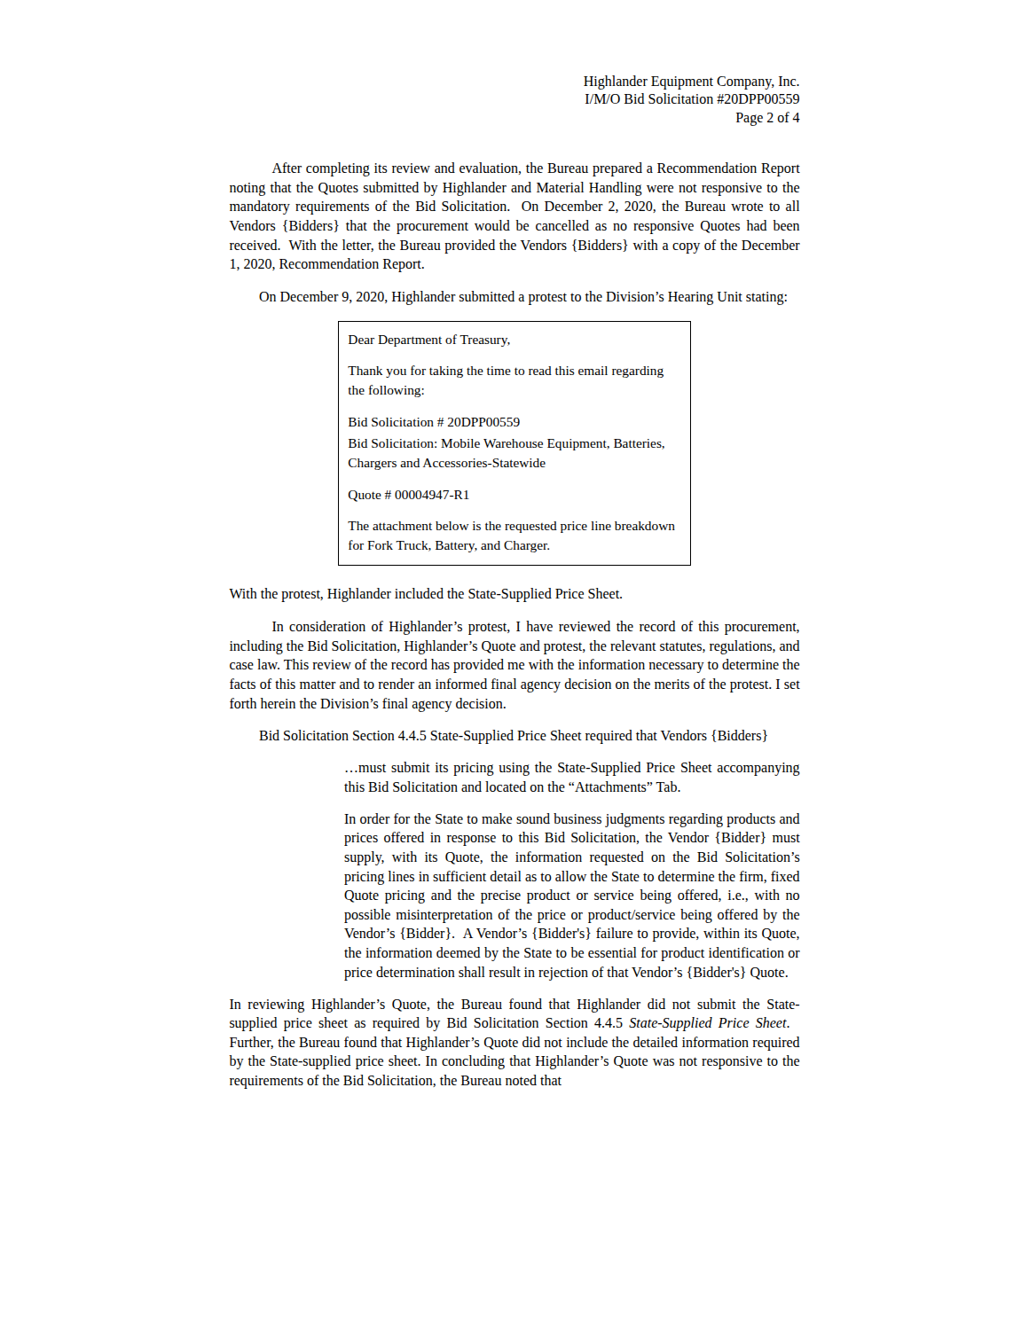Highlander Equipment Company, Inc.
I/M/O Bid Solicitation #20DPP00559
Page 2 of 4
After completing its review and evaluation, the Bureau prepared a Recommendation Report noting that the Quotes submitted by Highlander and Material Handling were not responsive to the mandatory requirements of the Bid Solicitation. On December 2, 2020, the Bureau wrote to all Vendors {Bidders} that the procurement would be cancelled as no responsive Quotes had been received. With the letter, the Bureau provided the Vendors {Bidders} with a copy of the December 1, 2020, Recommendation Report.
On December 9, 2020, Highlander submitted a protest to the Division’s Hearing Unit stating:
Dear Department of Treasury,
Thank you for taking the time to read this email regarding the following:
Bid Solicitation # 20DPP00559
Bid Solicitation: Mobile Warehouse Equipment, Batteries, Chargers and Accessories-Statewide
Quote # 00004947-R1
The attachment below is the requested price line breakdown for Fork Truck, Battery, and Charger.
With the protest, Highlander included the State-Supplied Price Sheet.
In consideration of Highlander’s protest, I have reviewed the record of this procurement, including the Bid Solicitation, Highlander’s Quote and protest, the relevant statutes, regulations, and case law. This review of the record has provided me with the information necessary to determine the facts of this matter and to render an informed final agency decision on the merits of the protest. I set forth herein the Division’s final agency decision.
Bid Solicitation Section 4.4.5 State-Supplied Price Sheet required that Vendors {Bidders}
…must submit its pricing using the State-Supplied Price Sheet accompanying this Bid Solicitation and located on the “Attachments” Tab.
In order for the State to make sound business judgments regarding products and prices offered in response to this Bid Solicitation, the Vendor {Bidder} must supply, with its Quote, the information requested on the Bid Solicitation’s pricing lines in sufficient detail as to allow the State to determine the firm, fixed Quote pricing and the precise product or service being offered, i.e., with no possible misinterpretation of the price or product/service being offered by the Vendor’s {Bidder}. A Vendor’s {Bidder's} failure to provide, within its Quote, the information deemed by the State to be essential for product identification or price determination shall result in rejection of that Vendor’s {Bidder's} Quote.
In reviewing Highlander’s Quote, the Bureau found that Highlander did not submit the State-supplied price sheet as required by Bid Solicitation Section 4.4.5 State-Supplied Price Sheet. Further, the Bureau found that Highlander’s Quote did not include the detailed information required by the State-supplied price sheet. In concluding that Highlander’s Quote was not responsive to the requirements of the Bid Solicitation, the Bureau noted that